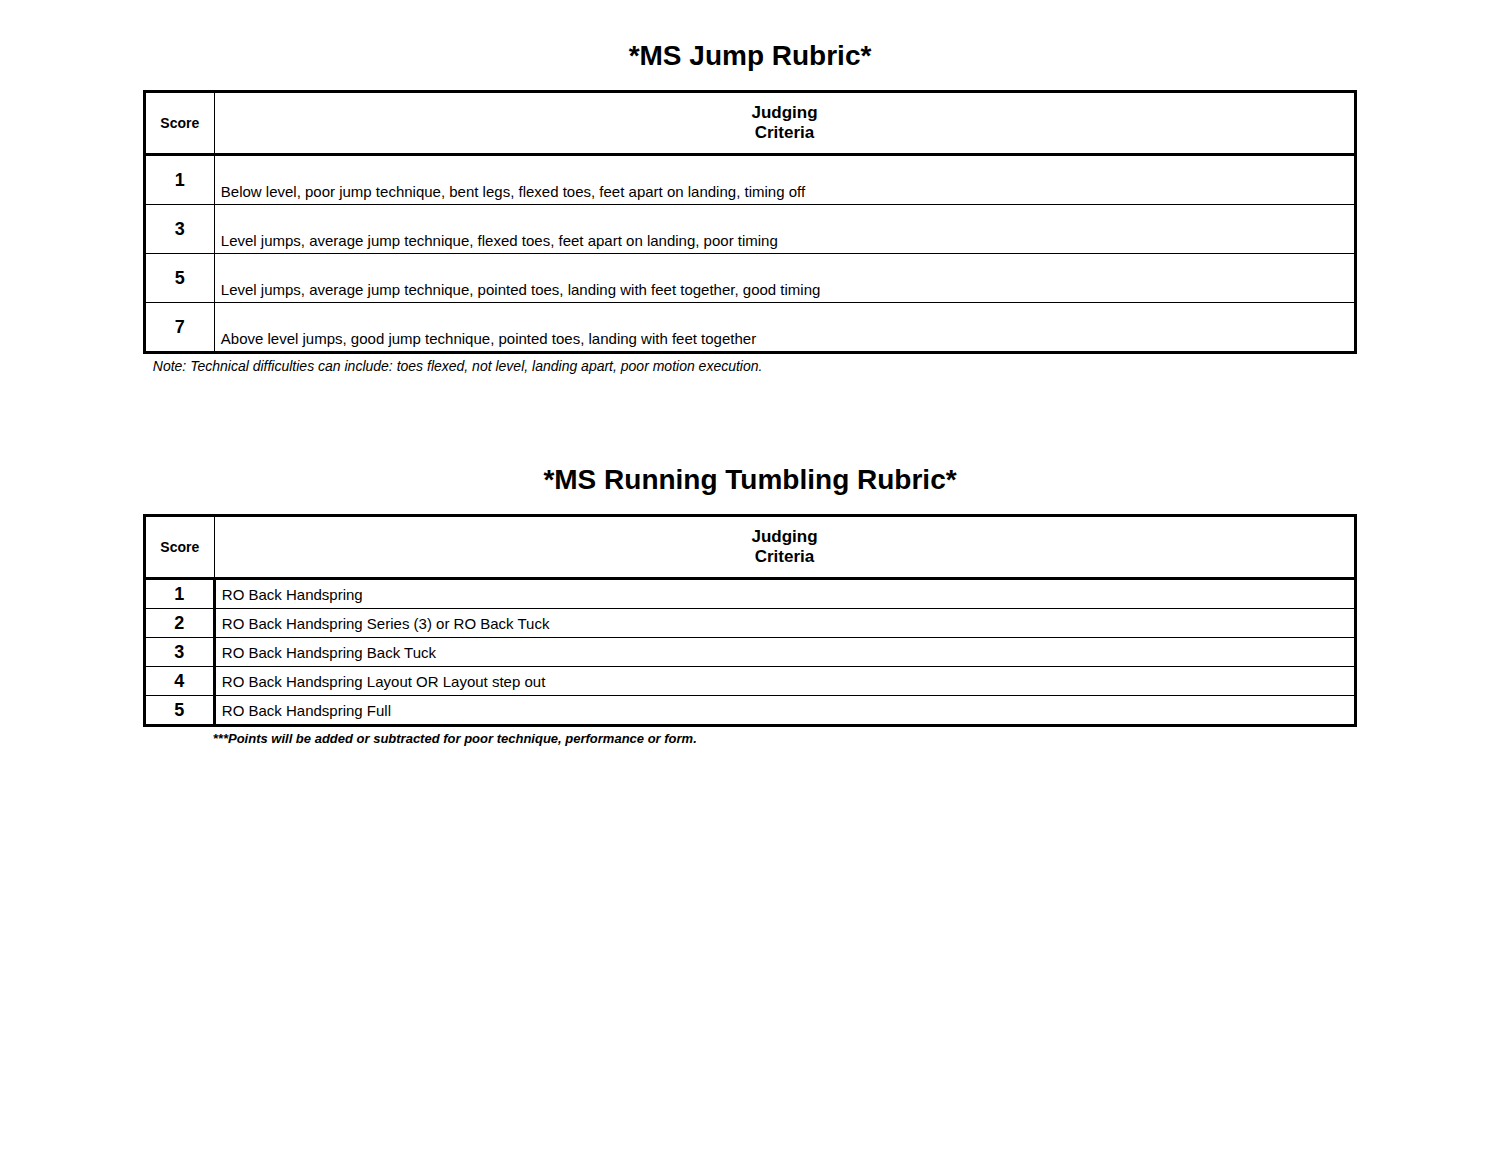*MS Jump Rubric*
| Score | Judging Criteria |
| --- | --- |
| 1 | Below level, poor jump technique, bent legs, flexed toes, feet apart on landing, timing off |
| 3 | Level jumps, average jump technique, flexed toes, feet apart on landing, poor timing |
| 5 | Level jumps, average jump technique, pointed toes, landing with feet together, good timing |
| 7 | Above level jumps, good jump technique, pointed toes, landing with feet together |
Note: Technical difficulties can include: toes flexed, not level, landing apart, poor motion execution.
*MS Running Tumbling Rubric*
| Score | Judging Criteria |
| --- | --- |
| 1 | RO Back Handspring |
| 2 | RO Back Handspring Series (3) or RO Back Tuck |
| 3 | RO Back Handspring Back Tuck |
| 4 | RO Back Handspring Layout OR Layout step out |
| 5 | RO Back Handspring Full |
***Points will be added or subtracted for poor technique, performance or form.